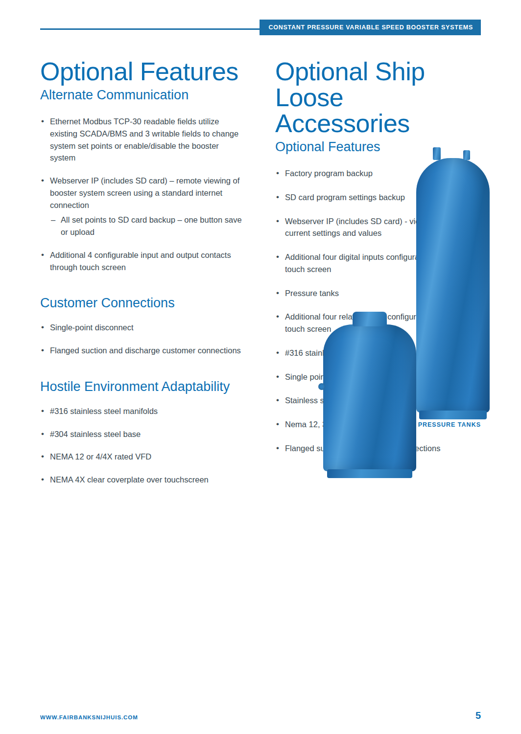Constant Pressure Variable Speed Booster Systems
Optional Features
Alternate Communication
Ethernet Modbus TCP-30 readable fields utilize existing SCADA/BMS and 3 writable fields to change system set points or enable/disable the booster system
Webserver IP (includes SD card) – remote viewing of booster system screen using a standard internet connection
All set points to SD card backup – one button save or upload
Additional 4 configurable input and output contacts through touch screen
Customer Connections
Single-point disconnect
Flanged suction and discharge customer connections
Hostile Environment Adaptability
#316 stainless steel manifolds
#304 stainless steel base
NEMA 12 or 4/4X rated VFD
NEMA 4X clear coverplate over touchscreen
Optional Ship Loose Accessories
Optional Features
Factory program backup
SD card program settings backup
Webserver IP (includes SD card) - views all program’s current settings and values
Additional four digital inputs configurable through touch screen
Pressure tanks
Additional four relay outputs configurable through touch screen
#316 stainless steel manifolds
Single point disconnect
Stainless steel base
Nema 12, 3R, 4 and 4X
Flanged suction and discharge connections
Pressure Tanks
www.fairbanksnijhuis.com
5